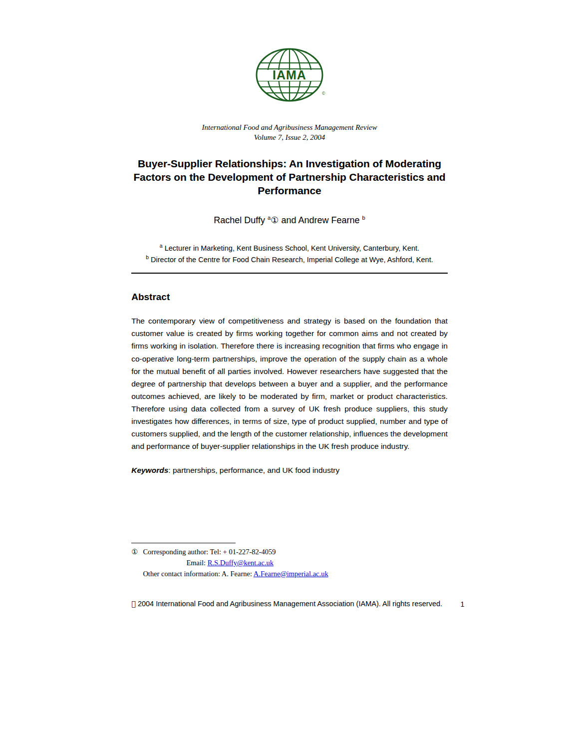IAMA ©
International Food and Agribusiness Management Review
Volume 7, Issue 2, 2004
Buyer-Supplier Relationships: An Investigation of Moderating Factors on the Development of Partnership Characteristics and Performance
Rachel Duffy a① and Andrew Fearne b
a Lecturer in Marketing, Kent Business School, Kent University, Canterbury, Kent.
b Director of the Centre for Food Chain Research, Imperial College at Wye, Ashford, Kent.
Abstract
The contemporary view of competitiveness and strategy is based on the foundation that customer value is created by firms working together for common aims and not created by firms working in isolation. Therefore there is increasing recognition that firms who engage in co-operative long-term partnerships, improve the operation of the supply chain as a whole for the mutual benefit of all parties involved. However researchers have suggested that the degree of partnership that develops between a buyer and a supplier, and the performance outcomes achieved, are likely to be moderated by firm, market or product characteristics. Therefore using data collected from a survey of UK fresh produce suppliers, this study investigates how differences, in terms of size, type of product supplied, number and type of customers supplied, and the length of the customer relationship, influences the development and performance of buyer-supplier relationships in the UK fresh produce industry.
Keywords: partnerships, performance, and UK food industry
① Corresponding author: Tel: + 01-227-82-4059
Email: R.S.Duffy@kent.ac.uk Other contact information: A. Fearne: A.Fearne@imperial.ac.uk
 2004 International Food and Agribusiness Management Association (IAMA). All rights reserved. 1